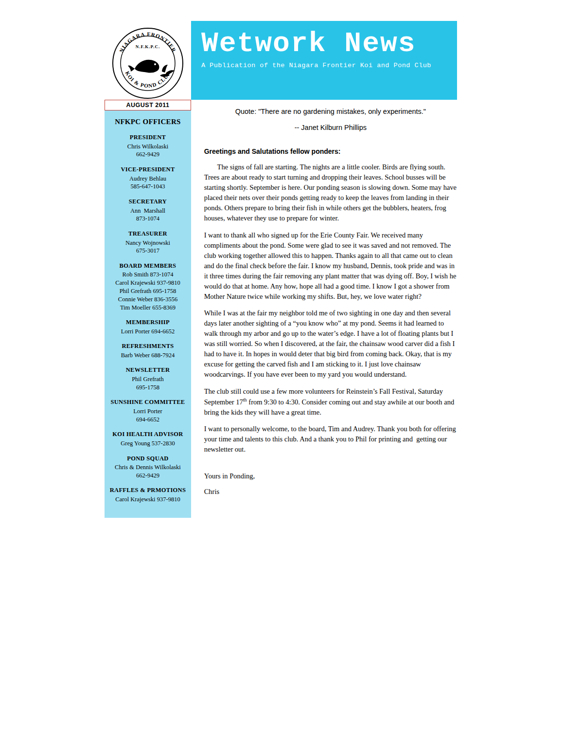NIAGARA FRONTIER KOI & POND CLUB N.F.K.P.C.
Wetwork News
A Publication of the Niagara Frontier Koi and Pond Club
AUGUST 2011
NFKPC OFFICERS
PRESIDENT
Chris Wilkolaski
662-9429
VICE-PRESIDENT
Audrey Behlau
585-647-1043
SECRETARY
Ann Marshall
873-1074
TREASURER
Nancy Wojnowski
675-3017
BOARD MEMBERS
Rob Smith 873-1074
Carol Krajewski 937-9810
Phil Grefrath 695-1758
Connie Weber 836-3556
Tim Moeller 655-8369
MEMBERSHIP
Lorri Porter 694-6652
REFRESHMENTS
Barb Weber 688-7924
NEWSLETTER
Phil Grefrath
695-1758
SUNSHINE COMMITTEE
Lorri Porter
694-6652
KOI HEALTH ADVISOR
Greg Young 537-2830
POND SQUAD
Chris & Dennis Wilkolaski
662-9429
RAFFLES & PRMOTIONS
Carol Krajewski 937-9810
Quote: "There are no gardening mistakes, only experiments."
-- Janet Kilburn Phillips
Greetings and Salutations fellow ponders:
The signs of fall are starting. The nights are a little cooler. Birds are flying south. Trees are about ready to start turning and dropping their leaves. School busses will be starting shortly. September is here. Our ponding season is slowing down. Some may have placed their nets over their ponds getting ready to keep the leaves from landing in their ponds. Others prepare to bring their fish in while others get the bubblers, heaters, frog houses, whatever they use to prepare for winter.
I want to thank all who signed up for the Erie County Fair. We received many compliments about the pond. Some were glad to see it was saved and not removed. The club working together allowed this to happen. Thanks again to all that came out to clean and do the final check before the fair. I know my husband, Dennis, took pride and was in it three times during the fair removing any plant matter that was dying off. Boy, I wish he would do that at home. Any how, hope all had a good time. I know I got a shower from Mother Nature twice while working my shifts. But, hey, we love water right?
While I was at the fair my neighbor told me of two sighting in one day and then several days later another sighting of a “you know who” at my pond. Seems it had learned to walk through my arbor and go up to the water’s edge. I have a lot of floating plants but I was still worried. So when I discovered, at the fair, the chainsaw wood carver did a fish I had to have it. In hopes in would deter that big bird from coming back. Okay, that is my excuse for getting the carved fish and I am sticking to it. I just love chainsaw woodcarvings. If you have ever been to my yard you would understand.
The club still could use a few more volunteers for Reinstein’s Fall Festival, Saturday September 17th from 9:30 to 4:30. Consider coming out and stay awhile at our booth and bring the kids they will have a great time.
I want to personally welcome, to the board, Tim and Audrey. Thank you both for offering your time and talents to this club. And a thank you to Phil for printing and getting our newsletter out.
Yours in Ponding,
Chris